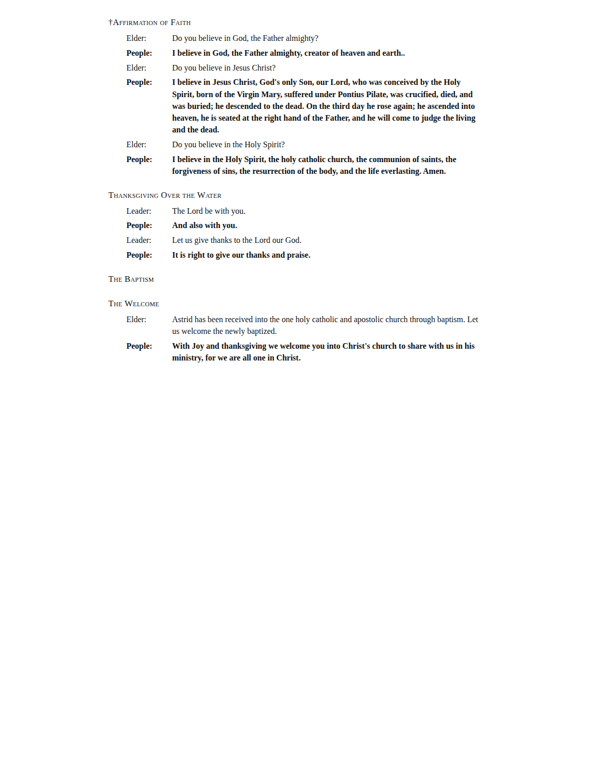†Affirmation of Faith
Elder:
Do you believe in God, the Father almighty?
People:
I believe in God, the Father almighty, creator of heaven and earth..
Elder:
Do you believe in Jesus Christ?
People:
I believe in Jesus Christ, God's only Son, our Lord, who was conceived by the Holy Spirit, born of the Virgin Mary, suffered under Pontius Pilate, was crucified, died, and was buried; he descended to the dead. On the third day he rose again; he ascended into heaven, he is seated at the right hand of the Father, and he will come to judge the living and the dead.
Elder:
Do you believe in the Holy Spirit?
People:
I believe in the Holy Spirit, the holy catholic church, the communion of saints, the forgiveness of sins, the resurrection of the body, and the life everlasting. Amen.
Thanksgiving Over the Water
Leader:
The Lord be with you.
People:
And also with you.
Leader:
Let us give thanks to the Lord our God.
People:
It is right to give our thanks and praise.
The Baptism
The Welcome
Elder:
Astrid has been received into the one holy catholic and apostolic church through baptism. Let us welcome the newly baptized.
People:
With Joy and thanksgiving we welcome you into Christ's church to share with us in his ministry, for we are all one in Christ.